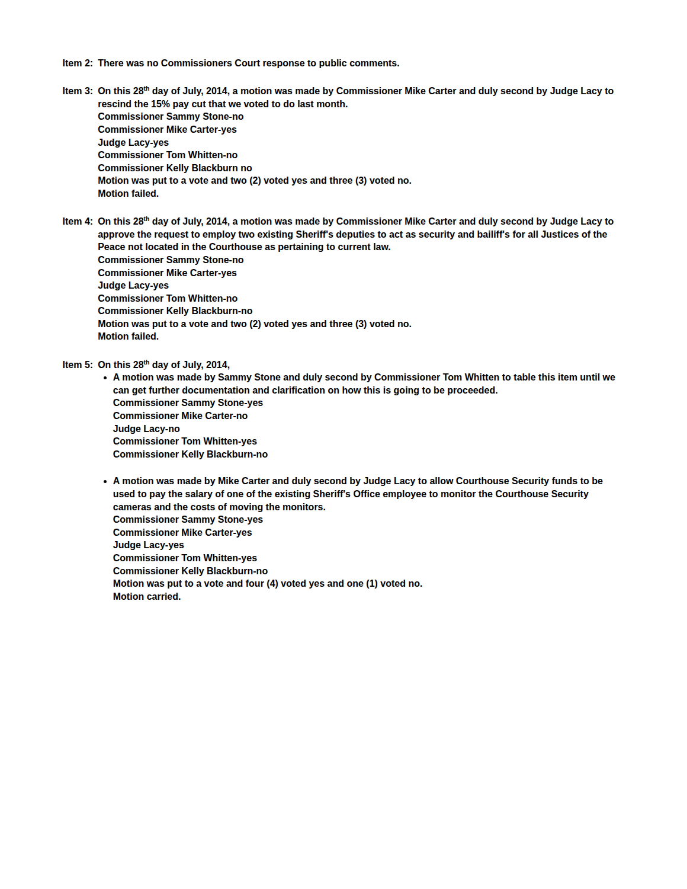Item 2:
There was no Commissioners Court response to public comments.
Item 3:
On this 28th day of July, 2014, a motion was made by Commissioner Mike Carter and duly second by Judge Lacy to rescind the 15% pay cut that we voted to do last month.
Commissioner Sammy Stone-no
Commissioner Mike Carter-yes
Judge Lacy-yes
Commissioner Tom Whitten-no
Commissioner Kelly Blackburn no
Motion was put to a vote and two (2) voted yes and three (3) voted no.
Motion failed.
Item 4:
On this 28th day of July, 2014, a motion was made by Commissioner Mike Carter and duly second by Judge Lacy to approve the request to employ two existing Sheriff's deputies to act as security and bailiff's for all Justices of the Peace not located in the Courthouse as pertaining to current law.
Commissioner Sammy Stone-no
Commissioner Mike Carter-yes
Judge Lacy-yes
Commissioner Tom Whitten-no
Commissioner Kelly Blackburn-no
Motion was put to a vote and two (2) voted yes and three (3) voted no.
Motion failed.
Item 5:
On this 28th day of July, 2014,
A motion was made by Sammy Stone and duly second by Commissioner Tom Whitten to table this item until we can get further documentation and clarification on how this is going to be proceeded.
Commissioner Sammy Stone-yes
Commissioner Mike Carter-no
Judge Lacy-no
Commissioner Tom Whitten-yes
Commissioner Kelly Blackburn-no
A motion was made by Mike Carter and duly second by Judge Lacy to allow Courthouse Security funds to be used to pay the salary of one of the existing Sheriff's Office employee to monitor the Courthouse Security cameras and the costs of moving the monitors.
Commissioner Sammy Stone-yes
Commissioner Mike Carter-yes
Judge Lacy-yes
Commissioner Tom Whitten-yes
Commissioner Kelly Blackburn-no
Motion was put to a vote and four (4) voted yes and one (1) voted no.
Motion carried.